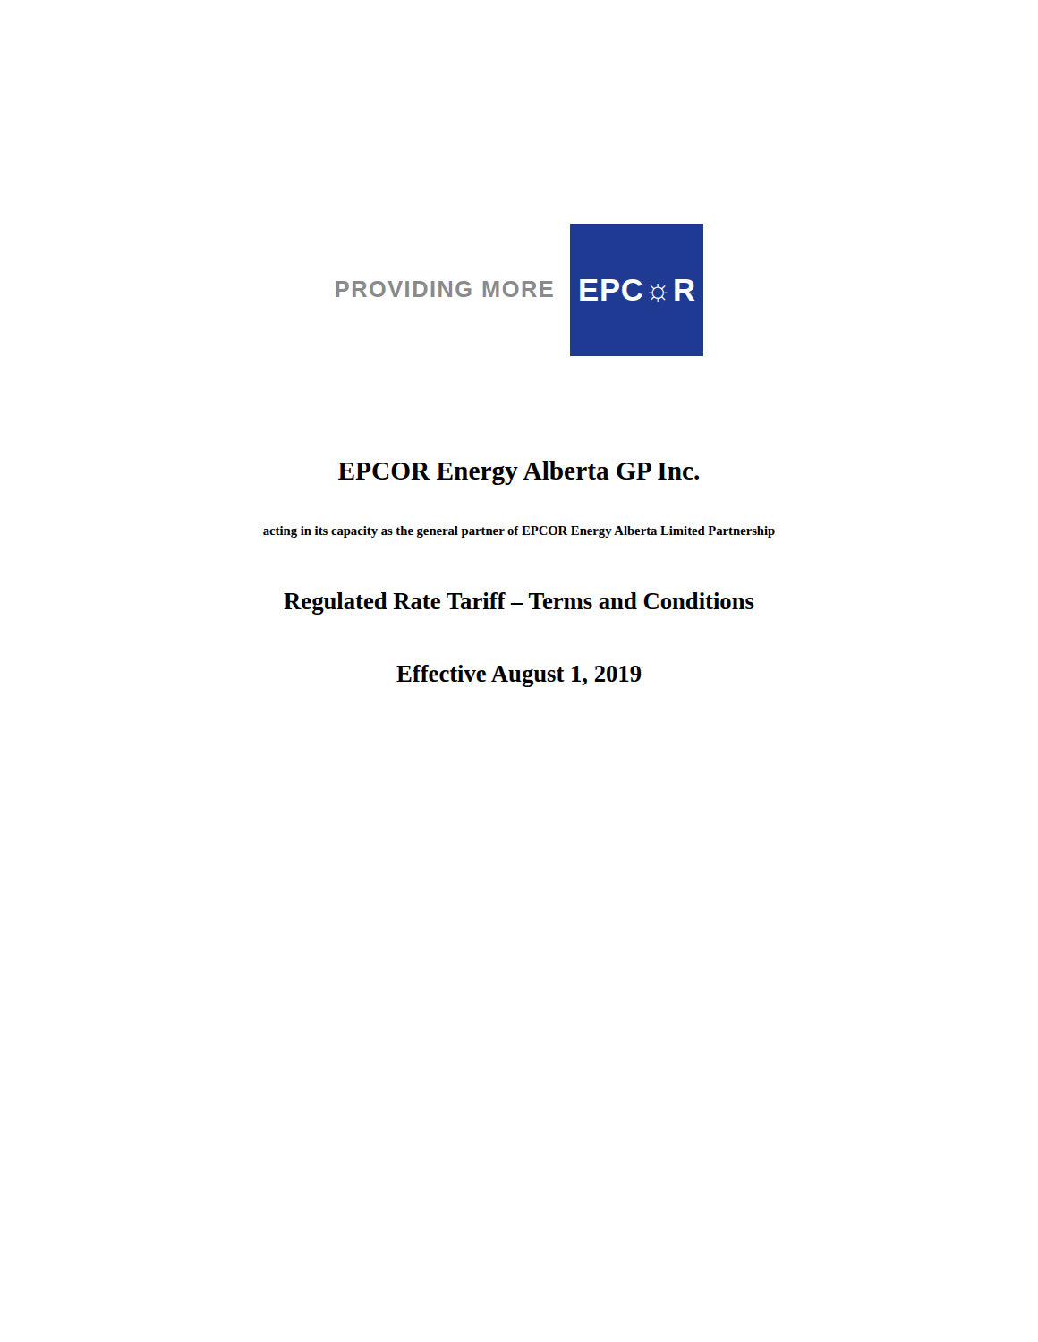PROVIDING MORE EPC☼R
EPCOR Energy Alberta GP Inc.
acting in its capacity as the general partner of EPCOR Energy Alberta Limited Partnership
Regulated Rate Tariff – Terms and Conditions
Effective August 1, 2019